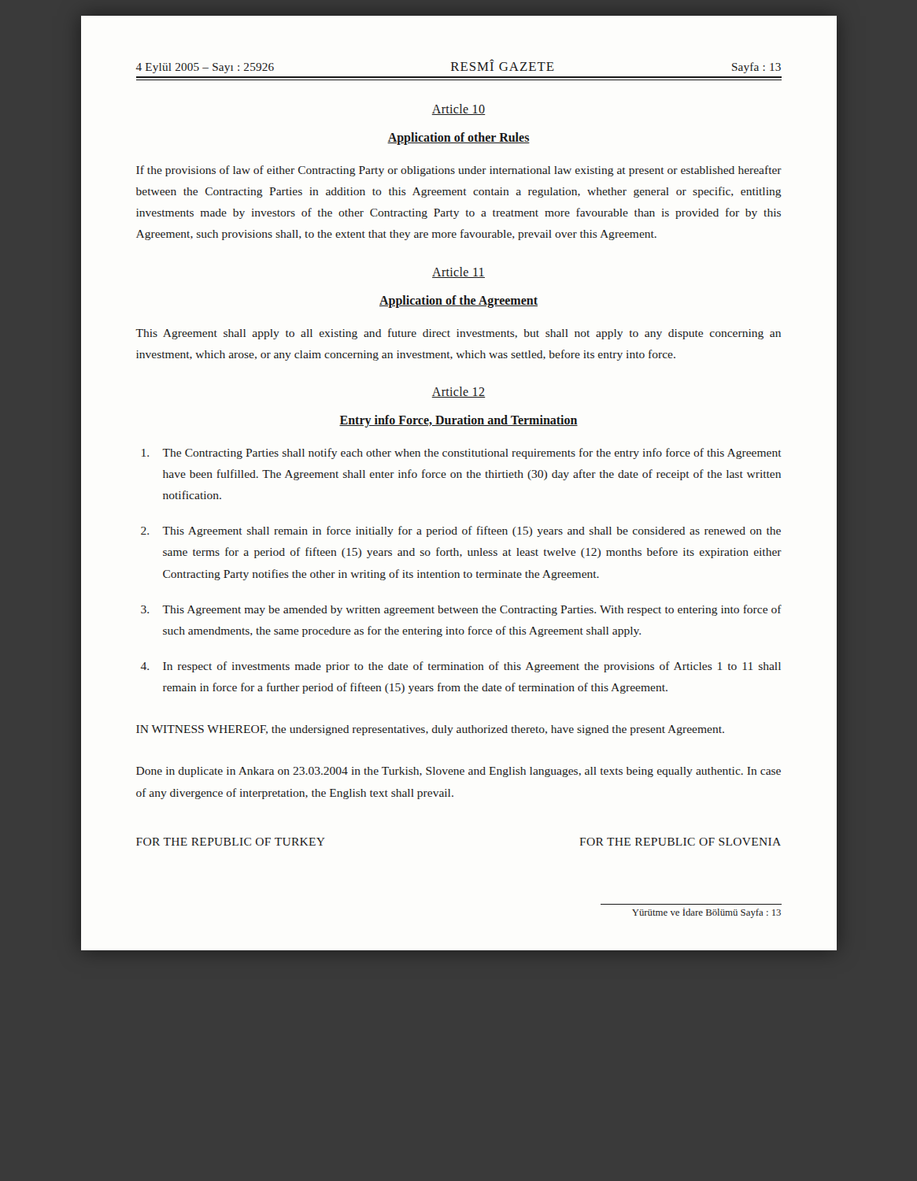4 Eylül 2005 – Sayı : 25926
RESMÎ GAZETE
Sayfa : 13
Article 10
Application of other Rules
If the provisions of law of either Contracting Party or obligations under international law existing at present or established hereafter between the Contracting Parties in addition to this Agreement contain a regulation, whether general or specific, entitling investments made by investors of the other Contracting Party to a treatment more favourable than is provided for by this Agreement, such provisions shall, to the extent that they are more favourable, prevail over this Agreement.
Article 11
Application of the Agreement
This Agreement shall apply to all existing and future direct investments, but shall not apply to any dispute concerning an investment, which arose, or any claim concerning an investment, which was settled, before its entry into force.
Article 12
Entry info Force, Duration and Termination
The Contracting Parties shall notify each other when the constitutional requirements for the entry info force of this Agreement have been fulfilled. The Agreement shall enter info force on the thirtieth (30) day after the date of receipt of the last written notification.
This Agreement shall remain in force initially for a period of fifteen (15) years and shall be considered as renewed on the same terms for a period of fifteen (15) years and so forth, unless at least twelve (12) months before its expiration either Contracting Party notifies the other in writing of its intention to terminate the Agreement.
This Agreement may be amended by written agreement between the Contracting Parties. With respect to entering into force of such amendments, the same procedure as for the entering into force of this Agreement shall apply.
In respect of investments made prior to the date of termination of this Agreement the provisions of Articles 1 to 11 shall remain in force for a further period of fifteen (15) years from the date of termination of this Agreement.
IN WITNESS WHEREOF, the undersigned representatives, duly authorized thereto, have signed the present Agreement.
Done in duplicate in Ankara on 23.03.2004 in the Turkish, Slovene and English languages, all texts being equally authentic. In case of any divergence of interpretation, the English text shall prevail.
FOR THE REPUBLIC OF TURKEY
FOR THE REPUBLIC OF SLOVENIA
Yürütme ve İdare Bölümü Sayfa : 13